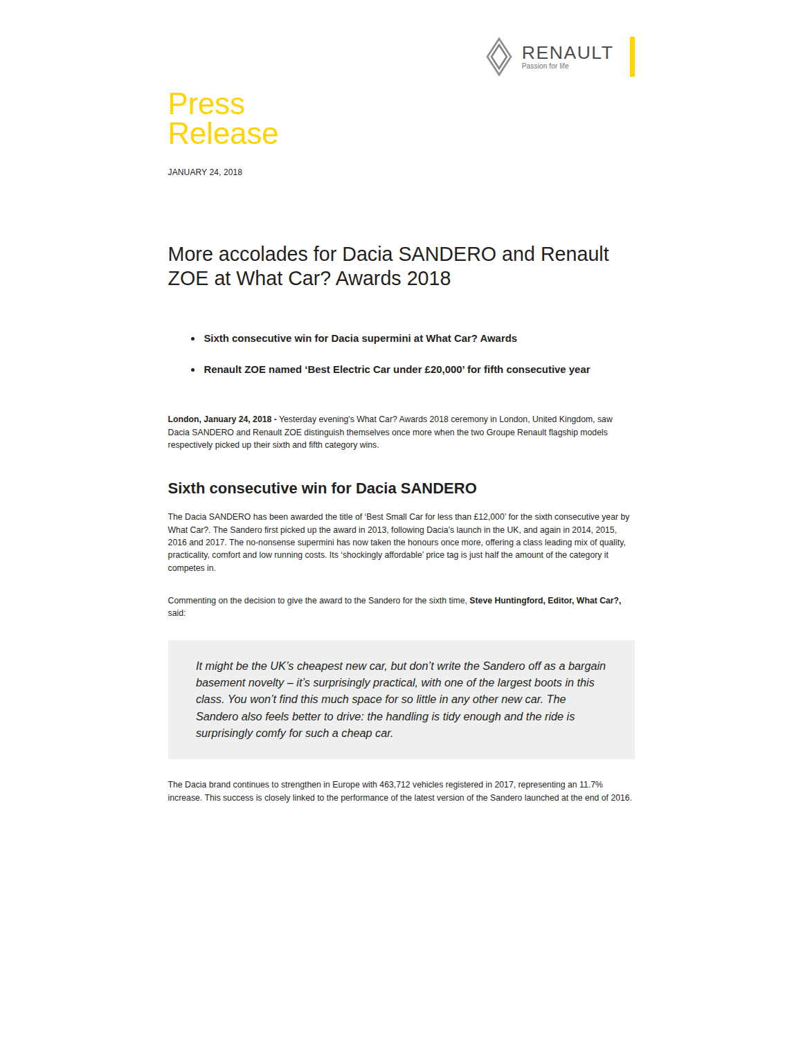RENAULT
Passion for life
Press
Release
JANUARY 24, 2018
More accolades for Dacia SANDERO and Renault ZOE at What Car? Awards 2018
Sixth consecutive win for Dacia supermini at What Car? Awards
Renault ZOE named ‘Best Electric Car under £20,000’ for fifth consecutive year
London, January 24, 2018 - Yesterday evening's What Car? Awards 2018 ceremony in London, United Kingdom, saw Dacia SANDERO and Renault ZOE distinguish themselves once more when the two Groupe Renault flagship models respectively picked up their sixth and fifth category wins.
Sixth consecutive win for Dacia SANDERO
The Dacia SANDERO has been awarded the title of ‘Best Small Car for less than £12,000’ for the sixth consecutive year by What Car?. The Sandero first picked up the award in 2013, following Dacia’s launch in the UK, and again in 2014, 2015, 2016 and 2017. The no-nonsense supermini has now taken the honours once more, offering a class leading mix of quality, practicality, comfort and low running costs. Its ‘shockingly affordable’ price tag is just half the amount of the category it competes in.
Commenting on the decision to give the award to the Sandero for the sixth time, Steve Huntingford, Editor, What Car?, said:
It might be the UK’s cheapest new car, but don’t write the Sandero off as a bargain basement novelty – it’s surprisingly practical, with one of the largest boots in this class. You won’t find this much space for so little in any other new car. The Sandero also feels better to drive: the handling is tidy enough and the ride is surprisingly comfy for such a cheap car.
The Dacia brand continues to strengthen in Europe with 463,712 vehicles registered in 2017, representing an 11.7% increase. This success is closely linked to the performance of the latest version of the Sandero launched at the end of 2016.